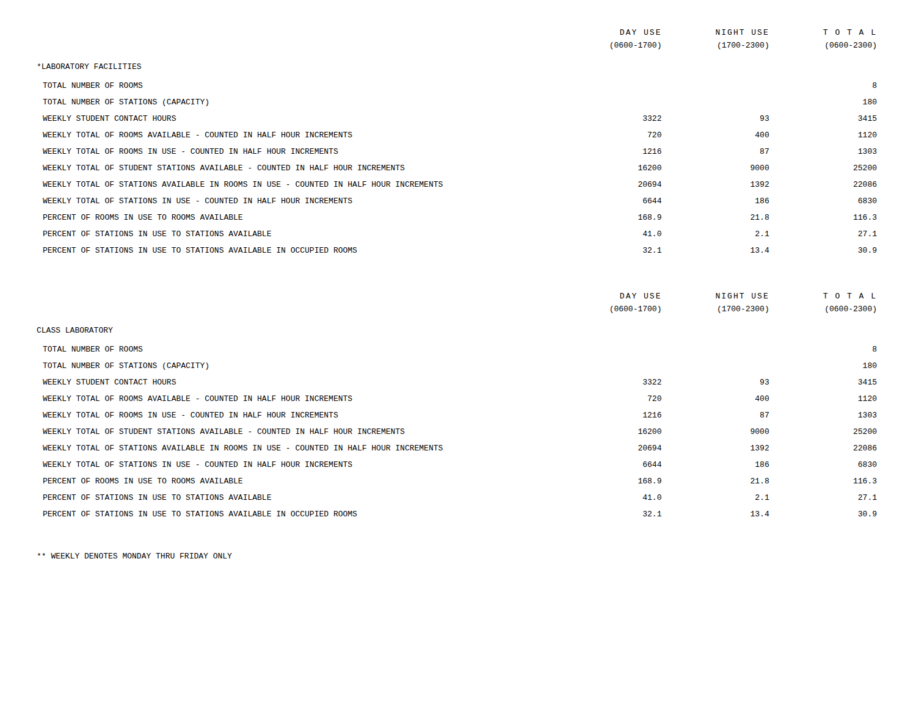| | DAY USE | NIGHT USE | T O T A L |
| --- | --- | --- | --- |
| | (0600-1700) | (1700-2300) | (0600-2300) |
| *LABORATORY FACILITIES |
| TOTAL NUMBER OF ROOMS | | | 8 |
| TOTAL NUMBER OF STATIONS (CAPACITY) | | | 180 |
| WEEKLY STUDENT CONTACT HOURS | 3322 | 93 | 3415 |
| WEEKLY TOTAL OF ROOMS AVAILABLE - COUNTED IN HALF HOUR INCREMENTS | 720 | 400 | 1120 |
| WEEKLY TOTAL OF ROOMS IN USE - COUNTED IN HALF HOUR INCREMENTS | 1216 | 87 | 1303 |
| WEEKLY TOTAL OF STUDENT STATIONS AVAILABLE - COUNTED IN HALF HOUR INCREMENTS | 16200 | 9000 | 25200 |
| WEEKLY TOTAL OF STATIONS AVAILABLE IN ROOMS IN USE - COUNTED IN HALF HOUR INCREMENTS | 20694 | 1392 | 22086 |
| WEEKLY TOTAL OF STATIONS IN USE - COUNTED IN HALF HOUR INCREMENTS | 6644 | 186 | 6830 |
| PERCENT OF ROOMS IN USE TO ROOMS AVAILABLE | 168.9 | 21.8 | 116.3 |
| PERCENT OF STATIONS IN USE TO STATIONS AVAILABLE | 41.0 | 2.1 | 27.1 |
| PERCENT OF STATIONS IN USE TO STATIONS AVAILABLE IN OCCUPIED ROOMS | 32.1 | 13.4 | 30.9 |
| | DAY USE | NIGHT USE | T O T A L |
| --- | --- | --- | --- |
| | (0600-1700) | (1700-2300) | (0600-2300) |
| CLASS LABORATORY |
| TOTAL NUMBER OF ROOMS | | | 8 |
| TOTAL NUMBER OF STATIONS (CAPACITY) | | | 180 |
| WEEKLY STUDENT CONTACT HOURS | 3322 | 93 | 3415 |
| WEEKLY TOTAL OF ROOMS AVAILABLE - COUNTED IN HALF HOUR INCREMENTS | 720 | 400 | 1120 |
| WEEKLY TOTAL OF ROOMS IN USE - COUNTED IN HALF HOUR INCREMENTS | 1216 | 87 | 1303 |
| WEEKLY TOTAL OF STUDENT STATIONS AVAILABLE - COUNTED IN HALF HOUR INCREMENTS | 16200 | 9000 | 25200 |
| WEEKLY TOTAL OF STATIONS AVAILABLE IN ROOMS IN USE - COUNTED IN HALF HOUR INCREMENTS | 20694 | 1392 | 22086 |
| WEEKLY TOTAL OF STATIONS IN USE - COUNTED IN HALF HOUR INCREMENTS | 6644 | 186 | 6830 |
| PERCENT OF ROOMS IN USE TO ROOMS AVAILABLE | 168.9 | 21.8 | 116.3 |
| PERCENT OF STATIONS IN USE TO STATIONS AVAILABLE | 41.0 | 2.1 | 27.1 |
| PERCENT OF STATIONS IN USE TO STATIONS AVAILABLE IN OCCUPIED ROOMS | 32.1 | 13.4 | 30.9 |
** WEEKLY DENOTES MONDAY THRU FRIDAY ONLY